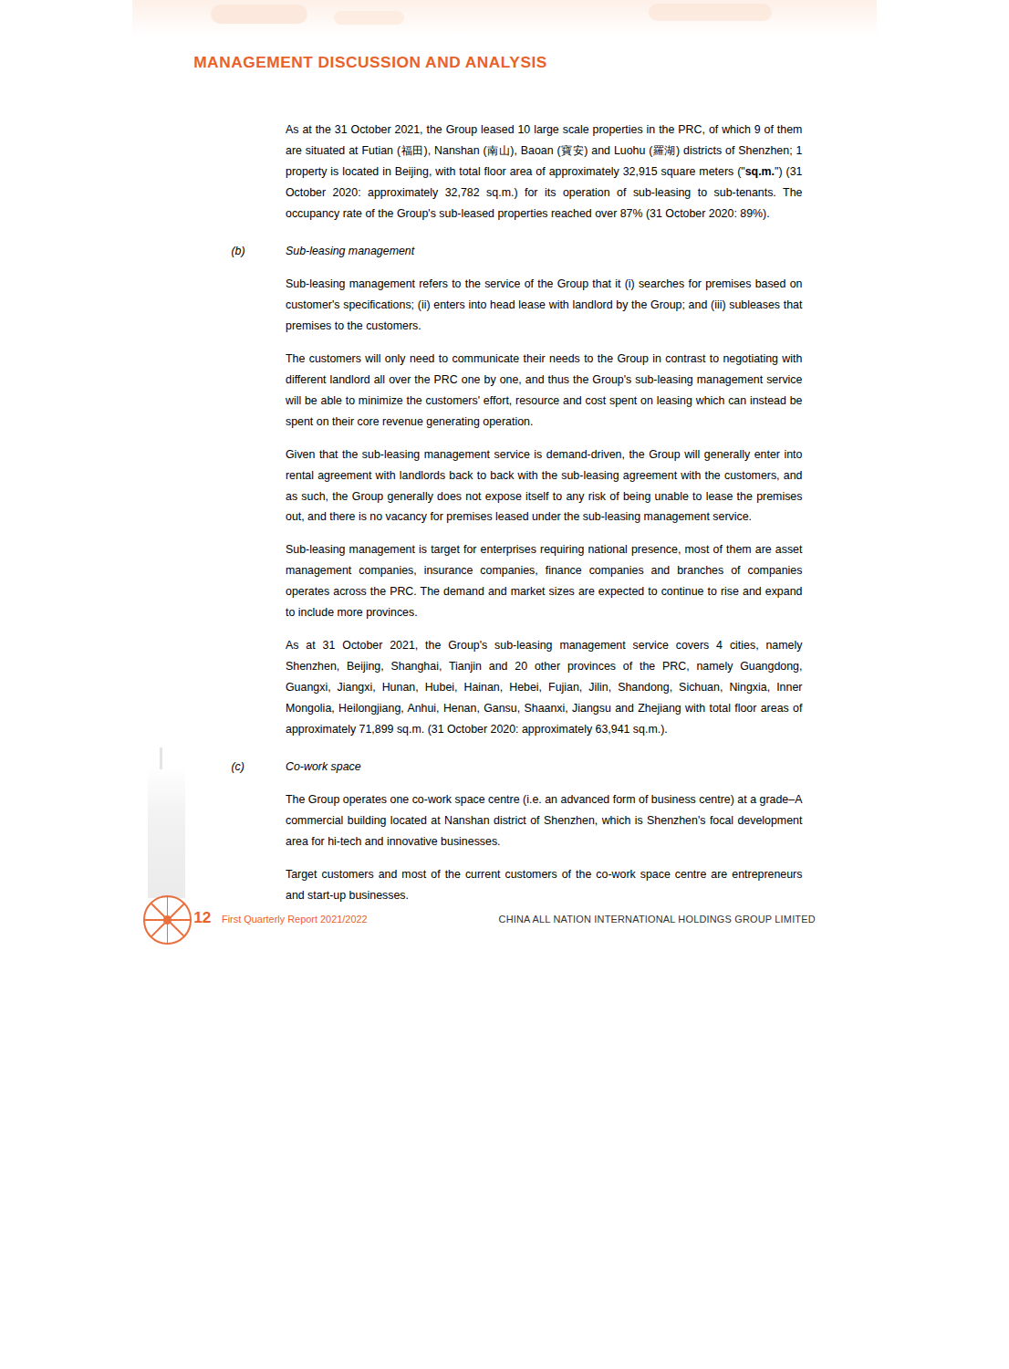MANAGEMENT DISCUSSION AND ANALYSIS
As at the 31 October 2021, the Group leased 10 large scale properties in the PRC, of which 9 of them are situated at Futian (福田), Nanshan (南山), Baoan (寶安) and Luohu (羅湖) districts of Shenzhen; 1 property is located in Beijing, with total floor area of approximately 32,915 square meters ("sq.m.") (31 October 2020: approximately 32,782 sq.m.) for its operation of sub-leasing to sub-tenants. The occupancy rate of the Group's sub-leased properties reached over 87% (31 October 2020: 89%).
(b)
Sub-leasing management
Sub-leasing management refers to the service of the Group that it (i) searches for premises based on customer's specifications; (ii) enters into head lease with landlord by the Group; and (iii) subleases that premises to the customers.
The customers will only need to communicate their needs to the Group in contrast to negotiating with different landlord all over the PRC one by one, and thus the Group's sub-leasing management service will be able to minimize the customers' effort, resource and cost spent on leasing which can instead be spent on their core revenue generating operation.
Given that the sub-leasing management service is demand-driven, the Group will generally enter into rental agreement with landlords back to back with the sub-leasing agreement with the customers, and as such, the Group generally does not expose itself to any risk of being unable to lease the premises out, and there is no vacancy for premises leased under the sub-leasing management service.
Sub-leasing management is target for enterprises requiring national presence, most of them are asset management companies, insurance companies, finance companies and branches of companies operates across the PRC. The demand and market sizes are expected to continue to rise and expand to include more provinces.
As at 31 October 2021, the Group's sub-leasing management service covers 4 cities, namely Shenzhen, Beijing, Shanghai, Tianjin and 20 other provinces of the PRC, namely Guangdong, Guangxi, Jiangxi, Hunan, Hubei, Hainan, Hebei, Fujian, Jilin, Shandong, Sichuan, Ningxia, Inner Mongolia, Heilongjiang, Anhui, Henan, Gansu, Shaanxi, Jiangsu and Zhejiang with total floor areas of approximately 71,899 sq.m. (31 October 2020: approximately 63,941 sq.m.).
(c)
Co-work space
The Group operates one co-work space centre (i.e. an advanced form of business centre) at a grade–A commercial building located at Nanshan district of Shenzhen, which is Shenzhen's focal development area for hi-tech and innovative businesses.
Target customers and most of the current customers of the co-work space centre are entrepreneurs and start-up businesses.
12 First Quarterly Report 2021/2022
CHINA ALL NATION INTERNATIONAL HOLDINGS GROUP LIMITED